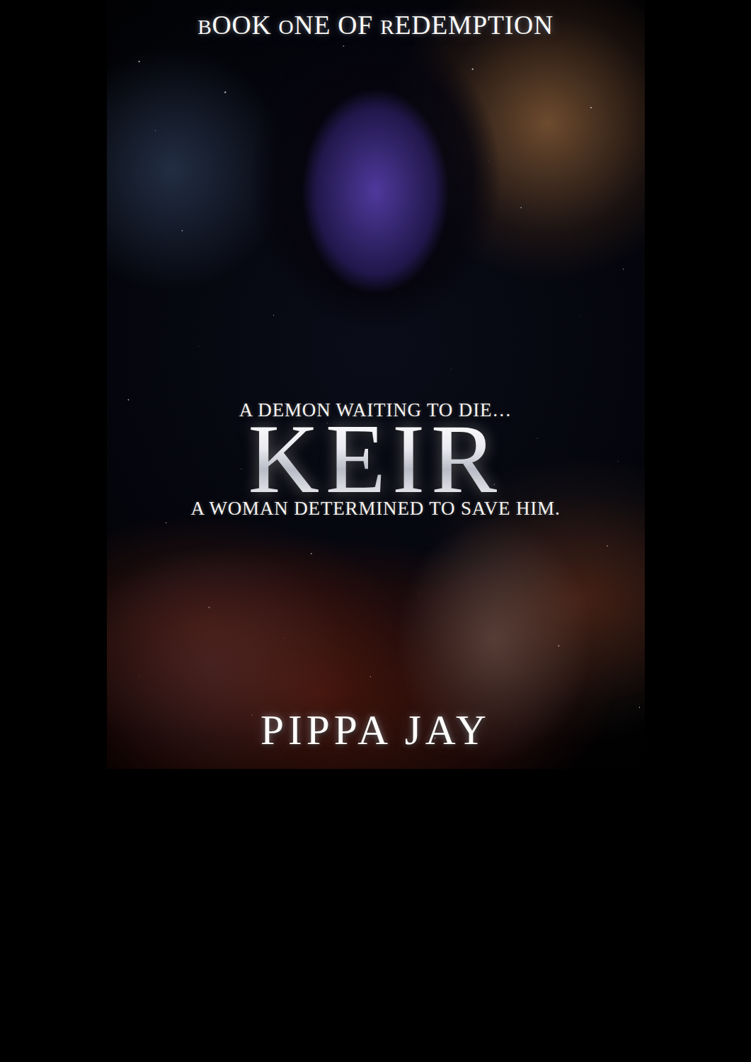Book One of Redemption
A demon waiting to die…
Keir
A woman determined to save him.
Pippa Jay